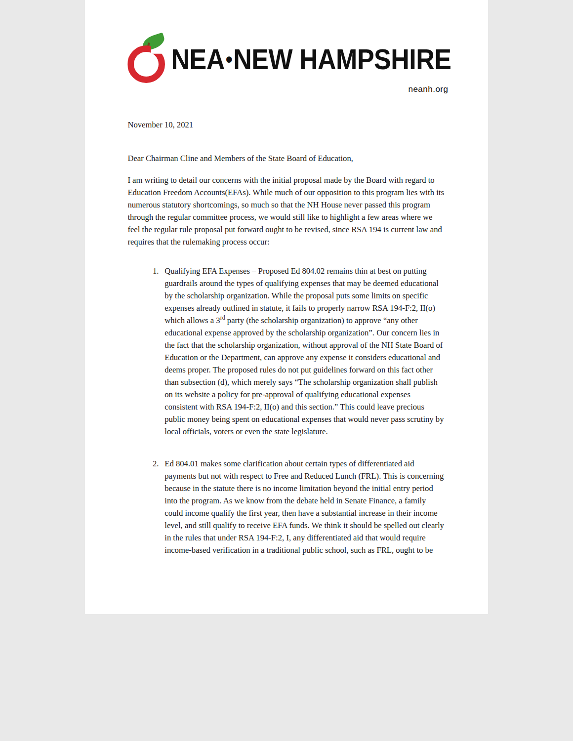NEA•NEW HAMPSHIRE
neanh.org
November 10, 2021
Dear Chairman Cline and Members of the State Board of Education,
I am writing to detail our concerns with the initial proposal made by the Board with regard to Education Freedom Accounts(EFAs). While much of our opposition to this program lies with its numerous statutory shortcomings, so much so that the NH House never passed this program through the regular committee process, we would still like to highlight a few areas where we feel the regular rule proposal put forward ought to be revised, since RSA 194 is current law and requires that the rulemaking process occur:
Qualifying EFA Expenses – Proposed Ed 804.02 remains thin at best on putting guardrails around the types of qualifying expenses that may be deemed educational by the scholarship organization. While the proposal puts some limits on specific expenses already outlined in statute, it fails to properly narrow RSA 194-F:2, II(o) which allows a 3rd party (the scholarship organization) to approve “any other educational expense approved by the scholarship organization”. Our concern lies in the fact that the scholarship organization, without approval of the NH State Board of Education or the Department, can approve any expense it considers educational and deems proper. The proposed rules do not put guidelines forward on this fact other than subsection (d), which merely says “The scholarship organization shall publish on its website a policy for pre-approval of qualifying educational expenses consistent with RSA 194-F:2, II(o) and this section.” This could leave precious public money being spent on educational expenses that would never pass scrutiny by local officials, voters or even the state legislature.
Ed 804.01 makes some clarification about certain types of differentiated aid payments but not with respect to Free and Reduced Lunch (FRL). This is concerning because in the statute there is no income limitation beyond the initial entry period into the program. As we know from the debate held in Senate Finance, a family could income qualify the first year, then have a substantial increase in their income level, and still qualify to receive EFA funds. We think it should be spelled out clearly in the rules that under RSA 194-F:2, I, any differentiated aid that would require income-based verification in a traditional public school, such as FRL, ought to be